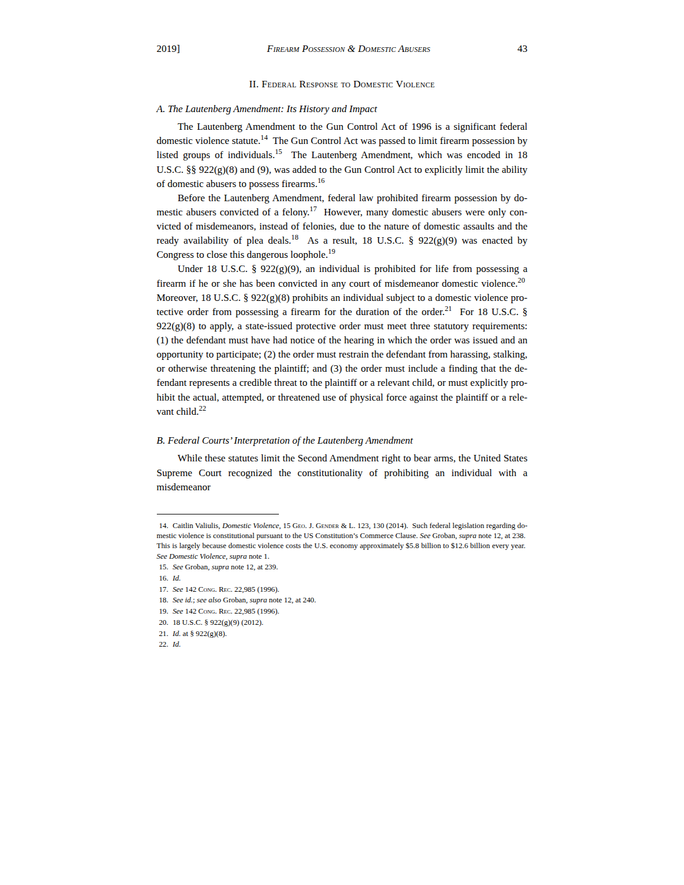2019] Firearm Possession & Domestic Abusers 43
II. Federal Response to Domestic Violence
A. The Lautenberg Amendment: Its History and Impact
The Lautenberg Amendment to the Gun Control Act of 1996 is a significant federal domestic violence statute.14 The Gun Control Act was passed to limit firearm possession by listed groups of individuals.15 The Lautenberg Amendment, which was encoded in 18 U.S.C. §§ 922(g)(8) and (9), was added to the Gun Control Act to explicitly limit the ability of domestic abusers to possess firearms.16
Before the Lautenberg Amendment, federal law prohibited firearm possession by domestic abusers convicted of a felony.17 However, many domestic abusers were only convicted of misdemeanors, instead of felonies, due to the nature of domestic assaults and the ready availability of plea deals.18 As a result, 18 U.S.C. § 922(g)(9) was enacted by Congress to close this dangerous loophole.19
Under 18 U.S.C. § 922(g)(9), an individual is prohibited for life from possessing a firearm if he or she has been convicted in any court of misdemeanor domestic violence.20 Moreover, 18 U.S.C. § 922(g)(8) prohibits an individual subject to a domestic violence protective order from possessing a firearm for the duration of the order.21 For 18 U.S.C. § 922(g)(8) to apply, a state-issued protective order must meet three statutory requirements: (1) the defendant must have had notice of the hearing in which the order was issued and an opportunity to participate; (2) the order must restrain the defendant from harassing, stalking, or otherwise threatening the plaintiff; and (3) the order must include a finding that the defendant represents a credible threat to the plaintiff or a relevant child, or must explicitly prohibit the actual, attempted, or threatened use of physical force against the plaintiff or a relevant child.22
B. Federal Courts’ Interpretation of the Lautenberg Amendment
While these statutes limit the Second Amendment right to bear arms, the United States Supreme Court recognized the constitutionality of prohibiting an individual with a misdemeanor
14. Caitlin Valiulis, Domestic Violence, 15 Geo. J. Gender & L. 123, 130 (2014). Such federal legislation regarding domestic violence is constitutional pursuant to the US Constitution’s Commerce Clause. See Groban, supra note 12, at 238. This is largely because domestic violence costs the U.S. economy approximately $5.8 billion to $12.6 billion every year. See Domestic Violence, supra note 1.
15. See Groban, supra note 12, at 239.
16. Id.
17. See 142 Cong. Rec. 22,985 (1996).
18. See id.; see also Groban, supra note 12, at 240.
19. See 142 Cong. Rec. 22,985 (1996).
20. 18 U.S.C. § 922(g)(9) (2012).
21. Id. at § 922(g)(8).
22. Id.